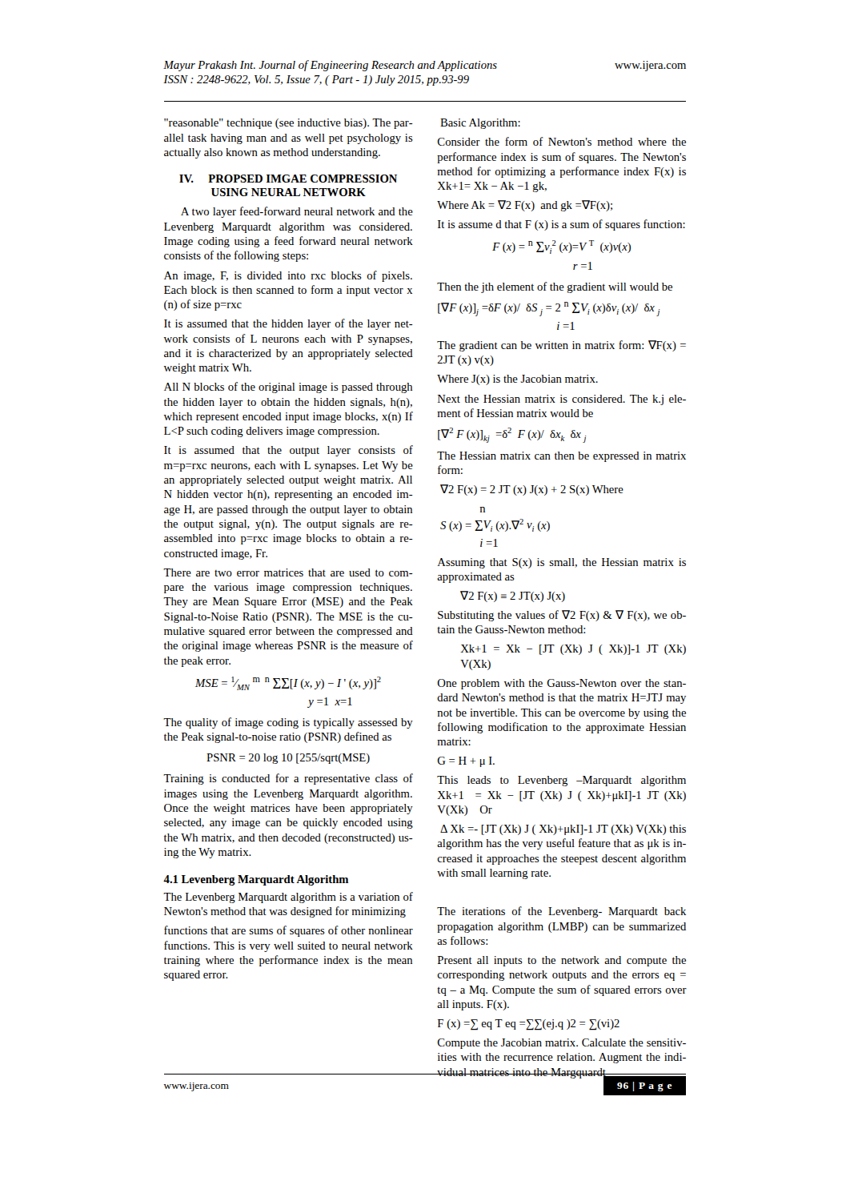Mayur Prakash Int. Journal of Engineering Research and Applications www.ijera.com
ISSN : 2248-9622, Vol. 5, Issue 7, ( Part - 1) July 2015, pp.93-99
"reasonable" technique (see inductive bias). The parallel task having man and as well pet psychology is actually also known as method understanding.
IV. PROPSED IMGAE COMPRESSION USING NEURAL NETWORK
A two layer feed-forward neural network and the Levenberg Marquardt algorithm was considered. Image coding using a feed forward neural network consists of the following steps:
An image, F, is divided into rxc blocks of pixels. Each block is then scanned to form a input vector x (n) of size p=rxc
It is assumed that the hidden layer of the layer network consists of L neurons each with P synapses, and it is characterized by an appropriately selected weight matrix Wh.
All N blocks of the original image is passed through the hidden layer to obtain the hidden signals, h(n), which represent encoded input image blocks, x(n) If L<P such coding delivers image compression.
It is assumed that the output layer consists of m=p=rxc neurons, each with L synapses. Let Wy be an appropriately selected output weight matrix. All N hidden vector h(n), representing an encoded image H, are passed through the output layer to obtain the output signal, y(n). The output signals are reassembled into p=rxc image blocks to obtain a reconstructed image, Fr.
There are two error matrices that are used to compare the various image compression techniques. They are Mean Square Error (MSE) and the Peak Signal-to-Noise Ratio (PSNR). The MSE is the cumulative squared error between the compressed and the original image whereas PSNR is the measure of the peak error.
MSE = 1⁄MN m n ΣΣ[I (x, y) − I ' (x, y)]2
y =1 x=1
The quality of image coding is typically assessed by the Peak signal-to-noise ratio (PSNR) defined as
PSNR = 20 log 10 [255/sqrt(MSE)
Training is conducted for a representative class of images using the Levenberg Marquardt algorithm. Once the weight matrices have been appropriately selected, any image can be quickly encoded using the Wh matrix, and then decoded (reconstructed) using the Wy matrix.
4.1 Levenberg Marquardt Algorithm
The Levenberg Marquardt algorithm is a variation of Newton's method that was designed for minimizing
functions that are sums of squares of other nonlinear functions. This is very well suited to neural network training where the performance index is the mean squared error.
Basic Algorithm:
Consider the form of Newton's method where the performance index is sum of squares. The Newton's method for optimizing a performance index F(x) is Xk+1= Xk − Ak −1 gk,
Where Ak = ∇2 F(x) and gk =∇F(x);
It is assume d that F (x) is a sum of squares function:
F (x) = n Σvi2 (x)=V T (x)v(x)
r =1
Then the jth element of the gradient will would be
[∇F (x)]j =δF (x)/ δS j = 2 n ΣVi (x)δvi (x)/ δx j
i =1
The gradient can be written in matrix form: ∇F(x) = 2JT (x) v(x)
Where J(x) is the Jacobian matrix.
Next the Hessian matrix is considered. The k.j element of Hessian matrix would be
[∇2 F (x)]kj =δ2 F (x)/ δxk δx j
The Hessian matrix can then be expressed in matrix form:
∇2 F(x) = 2 JT (x) J(x) + 2 S(x) Where
n
S (x) = ΣVi (x).∇2 vi (x)
i =1
Assuming that S(x) is small, the Hessian matrix is approximated as
∇2 F(x) ≡ 2 JT(x) J(x)
Substituting the values of ∇2 F(x) & ∇ F(x), we obtain the Gauss-Newton method:
Xk+1 = Xk − [JT (Xk) J ( Xk)]-1 JT (Xk) V(Xk)
One problem with the Gauss-Newton over the standard Newton's method is that the matrix H=JTJ may not be invertible. This can be overcome by using the following modification to the approximate Hessian matrix:
G = H + μ I.
This leads to Levenberg –Marquardt algorithm Xk+1 = Xk − [JT (Xk) J ( Xk)+μkI]-1 JT (Xk) V(Xk) Or
Δ Xk =- [JT (Xk) J ( Xk)+μkI]-1 JT (Xk) V(Xk) this algorithm has the very useful feature that as μk is increased it approaches the steepest descent algorithm with small learning rate.
The iterations of the Levenberg- Marquardt back propagation algorithm (LMBP) can be summarized as follows:
Present all inputs to the network and compute the corresponding network outputs and the errors eq = tq – a Mq. Compute the sum of squared errors over all inputs. F(x).
F (x) =∑ eq T eq =∑∑(ej.q )2 = ∑(vi)2
Compute the Jacobian matrix. Calculate the sensitivities with the recurrence relation. Augment the individual matrices into the Margquardt
www.ijera.com 96 | P a g e